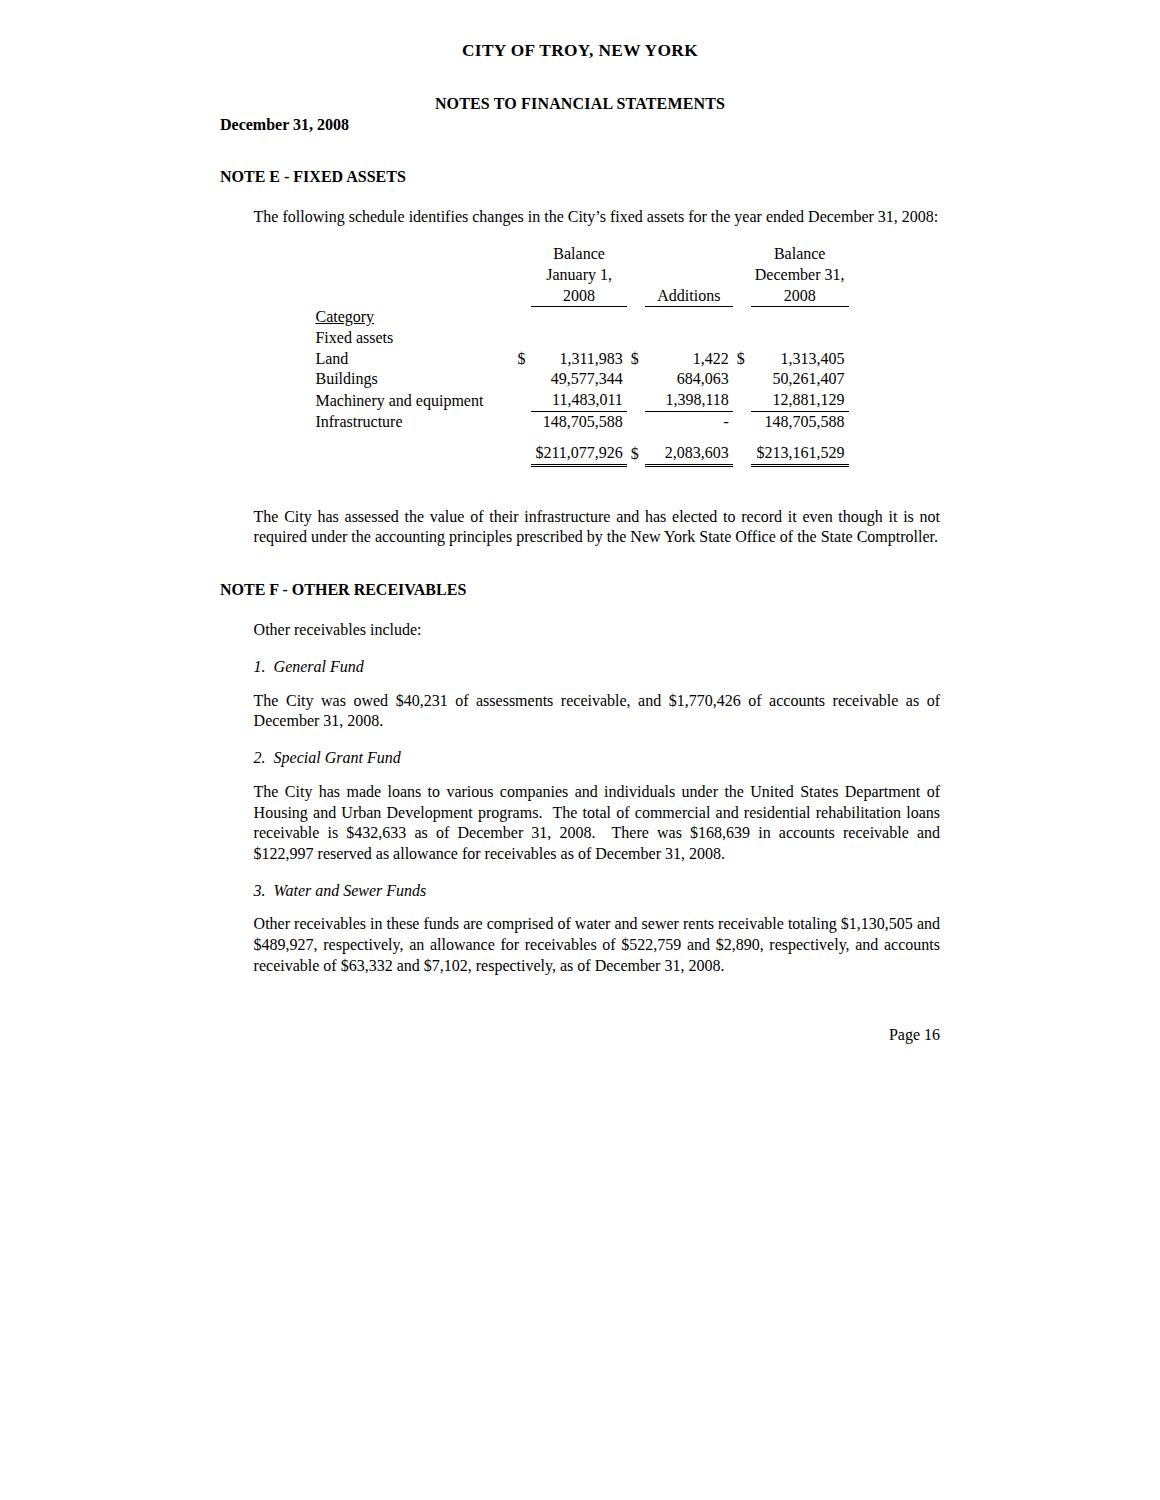CITY OF TROY, NEW YORK
NOTES TO FINANCIAL STATEMENTS
December 31, 2008
NOTE E - FIXED ASSETS
The following schedule identifies changes in the City’s fixed assets for the year ended December 31, 2008:
| | | Balance | | | | Balance |
| | | January 1, | | | | December 31, |
| | | 2008 | | Additions | | 2008 |
| Category | |
| Fixed assets | |
| Land | $ | 1,311,983 | $ | 1,422 | $ | 1,313,405 |
| Buildings | | 49,577,344 | | 684,063 | | 50,261,407 |
| Machinery and equipment | | 11,483,011 | | 1,398,118 | | 12,881,129 |
| Infrastructure | | 148,705,588 | | - | | 148,705,588 |
| | | $211,077,926 | $ | 2,083,603 | | $213,161,529 |
The City has assessed the value of their infrastructure and has elected to record it even though it is not required under the accounting principles prescribed by the New York State Office of the State Comptroller.
NOTE F - OTHER RECEIVABLES
Other receivables include:
1. General Fund
The City was owed $40,231 of assessments receivable, and $1,770,426 of accounts receivable as of December 31, 2008.
2. Special Grant Fund
The City has made loans to various companies and individuals under the United States Department of Housing and Urban Development programs. The total of commercial and residential rehabilitation loans receivable is $432,633 as of December 31, 2008. There was $168,639 in accounts receivable and $122,997 reserved as allowance for receivables as of December 31, 2008.
3. Water and Sewer Funds
Other receivables in these funds are comprised of water and sewer rents receivable totaling $1,130,505 and $489,927, respectively, an allowance for receivables of $522,759 and $2,890, respectively, and accounts receivable of $63,332 and $7,102, respectively, as of December 31, 2008.
Page 16